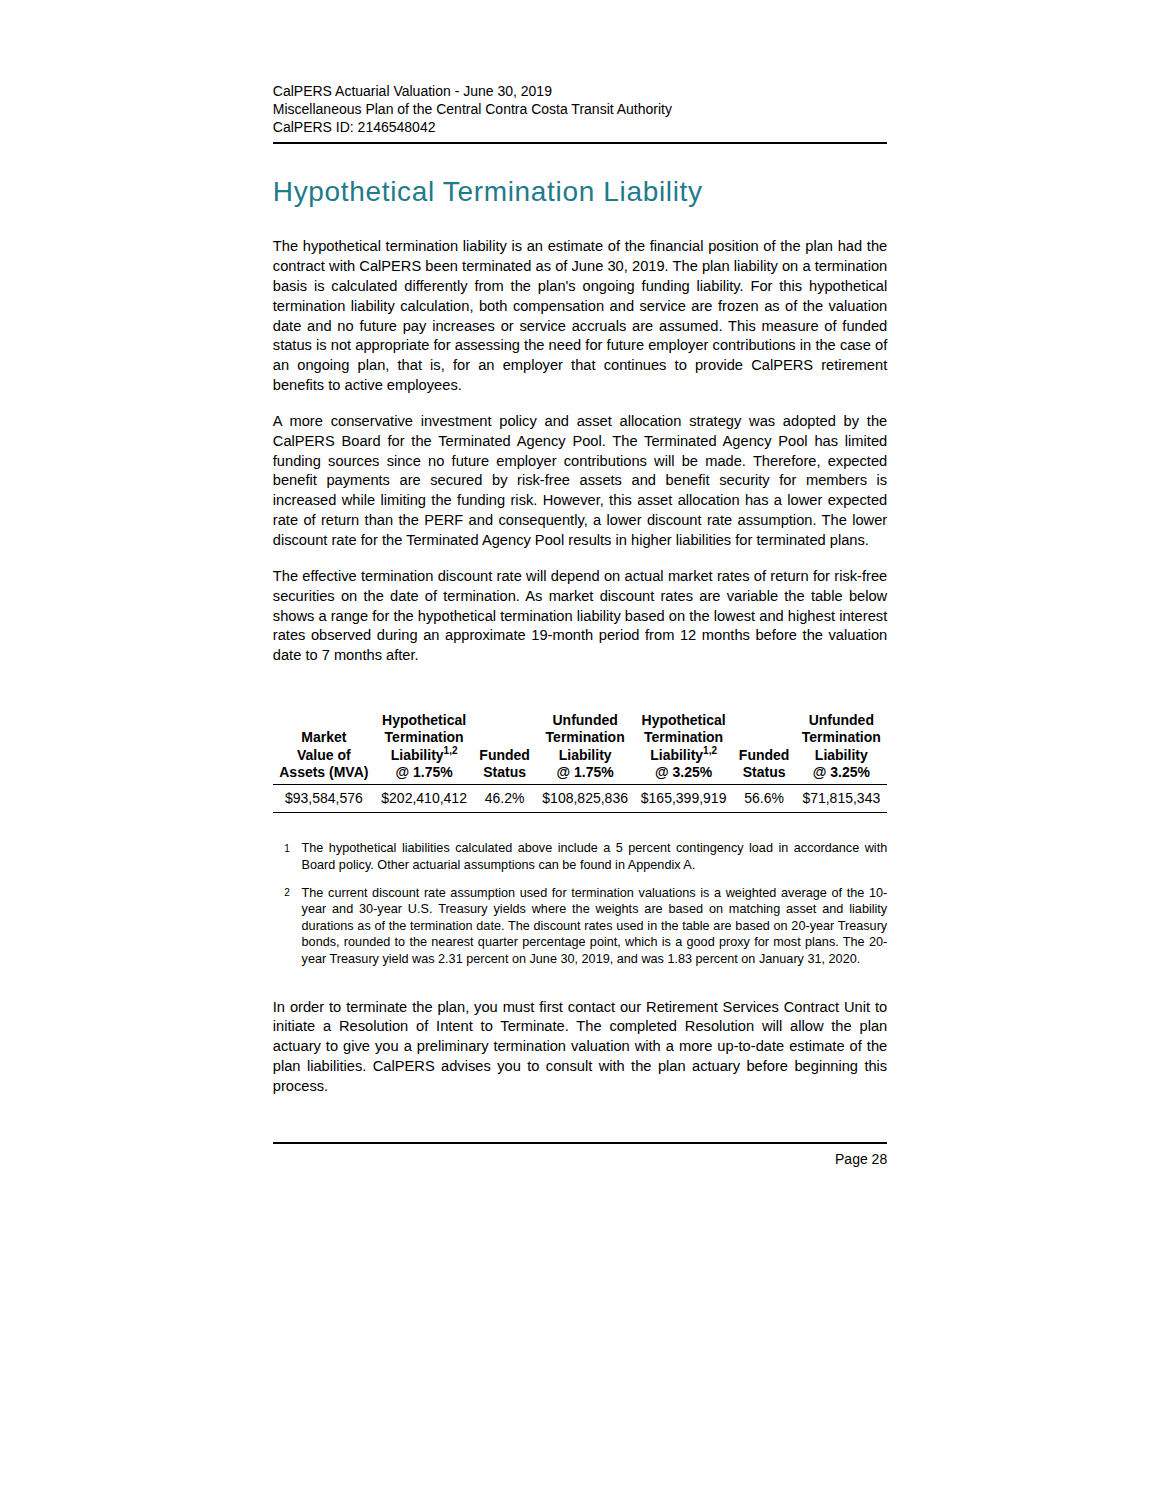CalPERS Actuarial Valuation - June 30, 2019
Miscellaneous Plan of the Central Contra Costa Transit Authority
CalPERS ID: 2146548042
Hypothetical Termination Liability
The hypothetical termination liability is an estimate of the financial position of the plan had the contract with CalPERS been terminated as of June 30, 2019. The plan liability on a termination basis is calculated differently from the plan's ongoing funding liability. For this hypothetical termination liability calculation, both compensation and service are frozen as of the valuation date and no future pay increases or service accruals are assumed. This measure of funded status is not appropriate for assessing the need for future employer contributions in the case of an ongoing plan, that is, for an employer that continues to provide CalPERS retirement benefits to active employees.
A more conservative investment policy and asset allocation strategy was adopted by the CalPERS Board for the Terminated Agency Pool. The Terminated Agency Pool has limited funding sources since no future employer contributions will be made. Therefore, expected benefit payments are secured by risk-free assets and benefit security for members is increased while limiting the funding risk. However, this asset allocation has a lower expected rate of return than the PERF and consequently, a lower discount rate assumption. The lower discount rate for the Terminated Agency Pool results in higher liabilities for terminated plans.
The effective termination discount rate will depend on actual market rates of return for risk-free securities on the date of termination. As market discount rates are variable the table below shows a range for the hypothetical termination liability based on the lowest and highest interest rates observed during an approximate 19-month period from 12 months before the valuation date to 7 months after.
| Market Value of Assets (MVA) | Hypothetical Termination Liability 1,2 @ 1.75% | Funded Status | Unfunded Termination Liability @ 1.75% | Hypothetical Termination Liability 1,2 @ 3.25% | Funded Status | Unfunded Termination Liability @ 3.25% |
| --- | --- | --- | --- | --- | --- | --- |
| $93,584,576 | $202,410,412 | 46.2% | $108,825,836 | $165,399,919 | 56.6% | $71,815,343 |
1
The hypothetical liabilities calculated above include a 5 percent contingency load in accordance with Board policy. Other actuarial assumptions can be found in Appendix A.
2
The current discount rate assumption used for termination valuations is a weighted average of the 10-year and 30-year U.S. Treasury yields where the weights are based on matching asset and liability durations as of the termination date. The discount rates used in the table are based on 20-year Treasury bonds, rounded to the nearest quarter percentage point, which is a good proxy for most plans. The 20-year Treasury yield was 2.31 percent on June 30, 2019, and was 1.83 percent on January 31, 2020.
In order to terminate the plan, you must first contact our Retirement Services Contract Unit to initiate a Resolution of Intent to Terminate. The completed Resolution will allow the plan actuary to give you a preliminary termination valuation with a more up-to-date estimate of the plan liabilities. CalPERS advises you to consult with the plan actuary before beginning this process.
Page 28